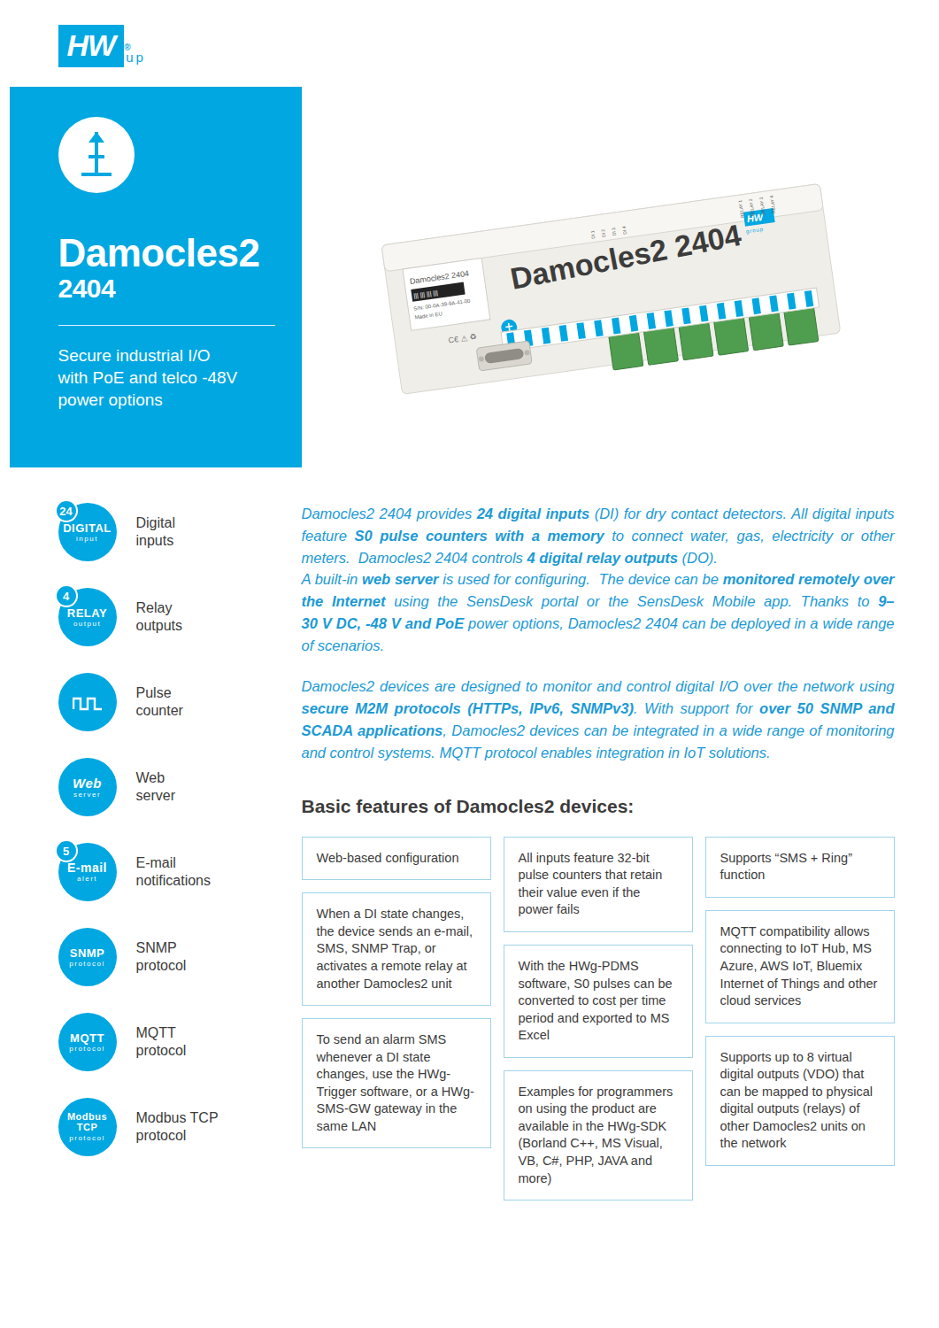HW group®
Damocles2 2404 device Damocles2 2404 ||| ||| ||| ||| S/N: 00-0A-39-9A-41-00 Made in EU Damocles2 2404 HW group C€ ⚠ ♻ DI 1 DI 2 DI 3 DI 4 RELAY 1 RELAY 2 RELAY 3 RELAY 4
Damocles22404
Secure industrial I/O
with PoE and telco -48V
power options
24 DIGITAL input
Digital
inputs
4 RELAY output
Relay
outputs
Pulse
counter
Web server
Web
server
5 E-mail alert
E-mail
notifications
SNMP protocol
SNMP
protocol
MQTT protocol
MQTT
protocol
Modbus
TCP protocol
Modbus TCP
protocol
Damocles2 2404 provides 24 digital inputs (DI) for dry contact detectors. All digital inputs feature S0 pulse counters with a memory to connect water, gas, electricity or other meters. Damocles2 2404 controls 4 digital relay outputs (DO).
A built-in web server is used for configuring. The device can be monitored remotely over the Internet using the SensDesk portal or the SensDesk Mobile app. Thanks to 9–30 V DC, -48 V and PoE power options, Damocles2 2404 can be deployed in a wide range of scenarios.
Damocles2 devices are designed to monitor and control digital I/O over the network using secure M2M protocols (HTTPs, IPv6, SNMPv3). With support for over 50 SNMP and SCADA applications, Damocles2 devices can be integrated in a wide range of monitoring and control systems. MQTT protocol enables integration in IoT solutions.
Basic features of Damocles2 devices:
Web-based configuration
When a DI state changes, the device sends an e-mail, SMS, SNMP Trap, or activates a remote relay at another Damocles2 unit
To send an alarm SMS whenever a DI state changes, use the HWg-Trigger software, or a HWg-SMS-GW gateway in the same LAN
All inputs feature 32-bit pulse counters that retain their value even if the power fails
With the HWg-PDMS software, S0 pulses can be converted to cost per time period and exported to MS Excel
Examples for programmers on using the product are available in the HWg-SDK (Borland C++, MS Visual, VB, C#, PHP, JAVA and more)
Supports “SMS + Ring” function
MQTT compatibility allows connecting to IoT Hub, MS Azure, AWS IoT, Bluemix Internet of Things and other cloud services
Supports up to 8 virtual digital outputs (VDO) that can be mapped to physical digital outputs (relays) of other Damocles2 units on the network